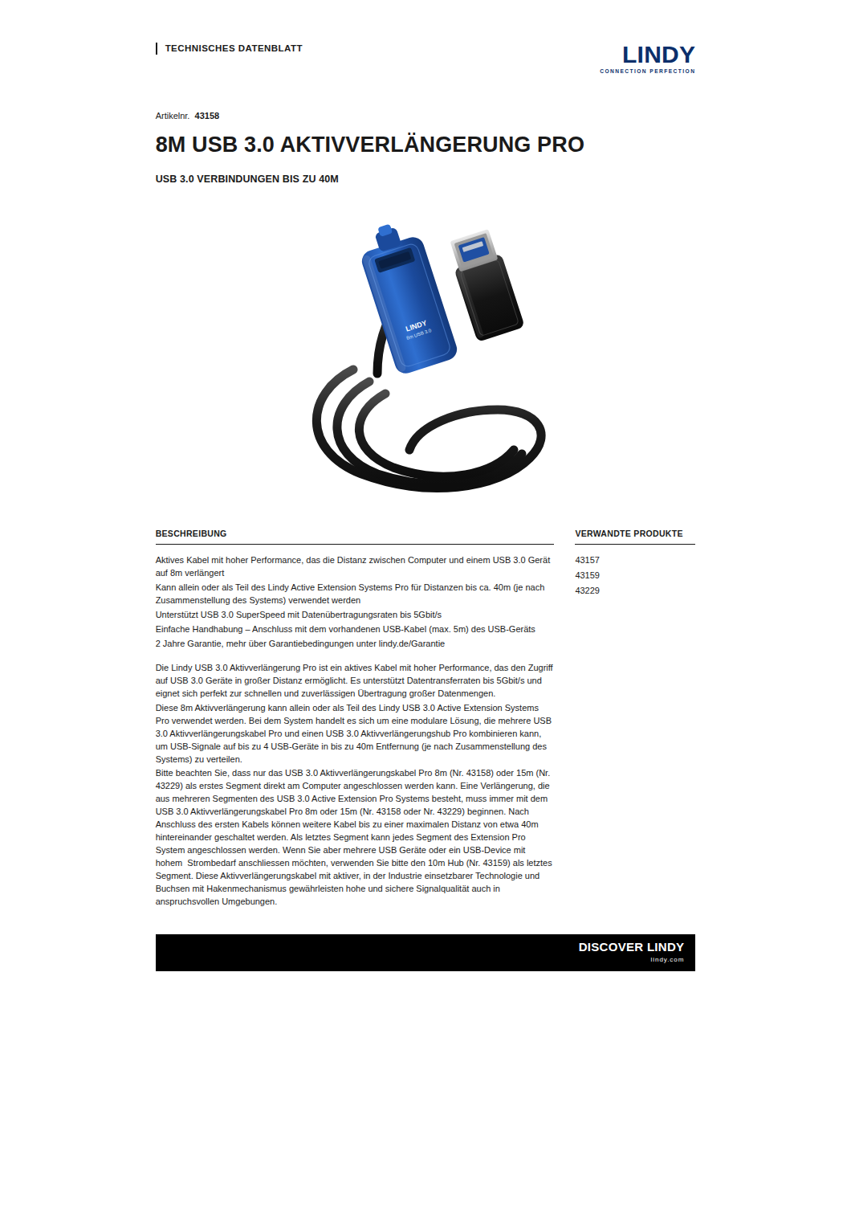TECHNISCHES DATENBLATT
LINDY
CONNECTION PERFECTION
Artikelnr. 43158
8M USB 3.0 AKTIVVERLÄNGERUNG PRO
USB 3.0 VERBINDUNGEN BIS ZU 40M
LINDY 8m USB 3.0
BESCHREIBUNG
Aktives Kabel mit hoher Performance, das die Distanz zwischen Computer und einem USB 3.0 Gerät auf 8m verlängert
Kann allein oder als Teil des Lindy Active Extension Systems Pro für Distanzen bis ca. 40m (je nach Zusammenstellung des Systems) verwendet werden
Unterstützt USB 3.0 SuperSpeed mit Datenübertragungsraten bis 5Gbit/s
Einfache Handhabung – Anschluss mit dem vorhandenen USB-Kabel (max. 5m) des USB-Geräts
2 Jahre Garantie, mehr über Garantiebedingungen unter lindy.de/Garantie
Die Lindy USB 3.0 Aktivverlängerung Pro ist ein aktives Kabel mit hoher Performance, das den Zugriff auf USB 3.0 Geräte in großer Distanz ermöglicht. Es unterstützt Datentransferraten bis 5Gbit/s und eignet sich perfekt zur schnellen und zuverlässigen Übertragung großer Datenmengen.
Diese 8m Aktivverlängerung kann allein oder als Teil des Lindy USB 3.0 Active Extension Systems Pro verwendet werden. Bei dem System handelt es sich um eine modulare Lösung, die mehrere USB 3.0 Aktivverlängerungskabel Pro und einen USB 3.0 Aktivverlängerungshub Pro kombinieren kann, um USB-Signale auf bis zu 4 USB-Geräte in bis zu 40m Entfernung (je nach Zusammenstellung des Systems) zu verteilen.
Bitte beachten Sie, dass nur das USB 3.0 Aktivverlängerungskabel Pro 8m (Nr. 43158) oder 15m (Nr. 43229) als erstes Segment direkt am Computer angeschlossen werden kann. Eine Verlängerung, die aus mehreren Segmenten des USB 3.0 Active Extension Pro Systems besteht, muss immer mit dem USB 3.0 Aktivverlängerungskabel Pro 8m oder 15m (Nr. 43158 oder Nr. 43229) beginnen. Nach Anschluss des ersten Kabels können weitere Kabel bis zu einer maximalen Distanz von etwa 40m hintereinander geschaltet werden. Als letztes Segment kann jedes Segment des Extension Pro System angeschlossen werden. Wenn Sie aber mehrere USB Geräte oder ein USB-Device mit hohem Strombedarf anschliessen möchten, verwenden Sie bitte den 10m Hub (Nr. 43159) als letztes Segment. Diese Aktivverlängerungskabel mit aktiver, in der Industrie einsetzbarer Technologie und Buchsen mit Hakenmechanismus gewährleisten hohe und sichere Signalqualität auch in anspruchsvollen Umgebungen.
VERWANDTE PRODUKTE
43157
43159
43229
DISCOVER LINDY
lindy.com